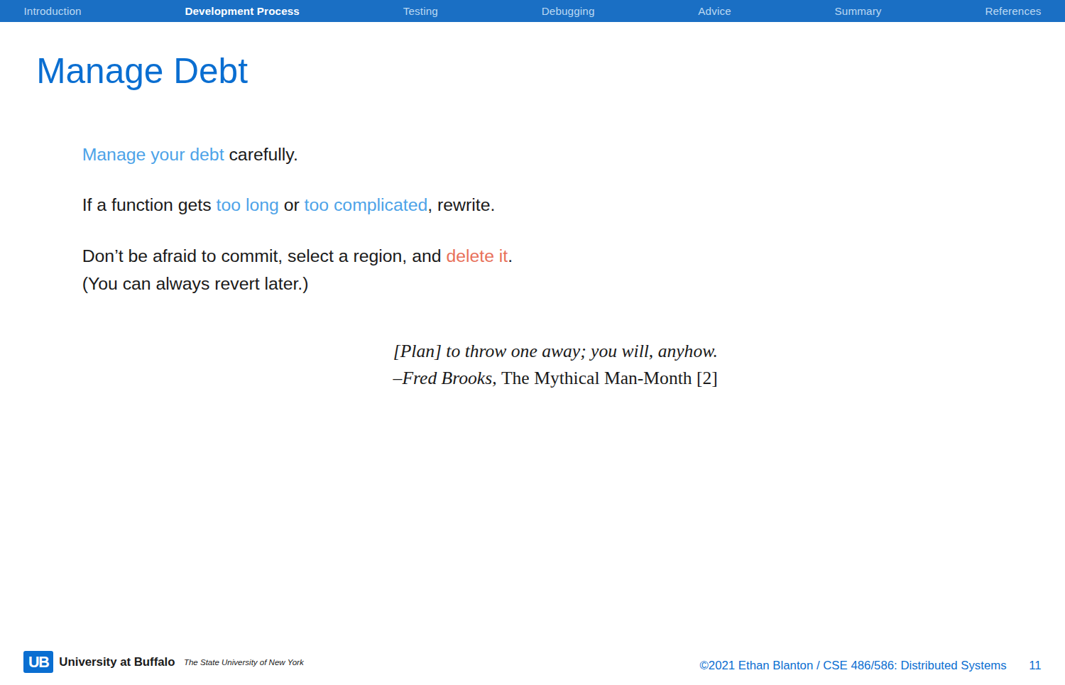Introduction Development Process Testing Debugging Advice Summary References
Manage Debt
Manage your debt carefully.
If a function gets too long or too complicated, rewrite.
Don’t be afraid to commit, select a region, and delete it. (You can always revert later.)
[Plan] to throw one away; you will, anyhow.
–Fred Brooks, The Mythical Man-Month [2]
UB University at Buffalo The State University of New York
©2021 Ethan Blanton / CSE 486/586: Distributed Systems 11